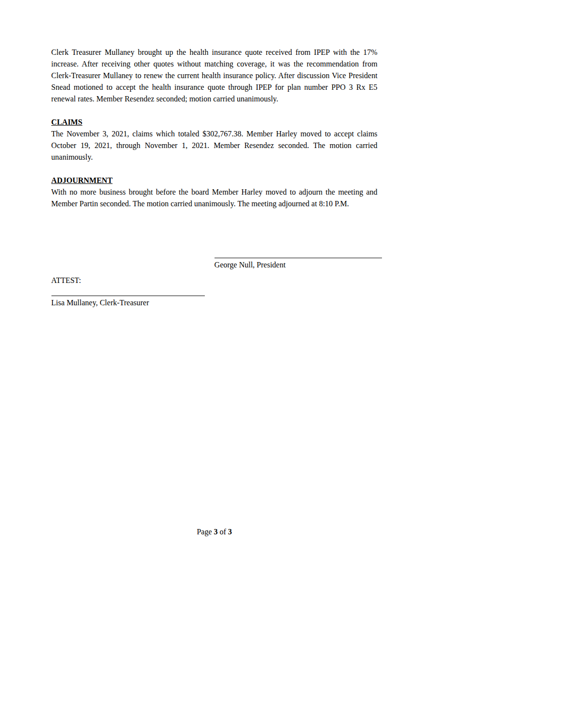Clerk Treasurer Mullaney brought up the health insurance quote received from IPEP with the 17% increase. After receiving other quotes without matching coverage, it was the recommendation from Clerk-Treasurer Mullaney to renew the current health insurance policy. After discussion Vice President Snead motioned to accept the health insurance quote through IPEP for plan number PPO 3 Rx E5 renewal rates. Member Resendez seconded; motion carried unanimously.
CLAIMS
The November 3, 2021, claims which totaled $302,767.38. Member Harley moved to accept claims October 19, 2021, through November 1, 2021. Member Resendez seconded. The motion carried unanimously.
ADJOURNMENT
With no more business brought before the board Member Harley moved to adjourn the meeting and Member Partin seconded. The motion carried unanimously. The meeting adjourned at 8:10 P.M.
George Null, President
ATTEST:
Lisa Mullaney, Clerk-Treasurer
Page 3 of 3